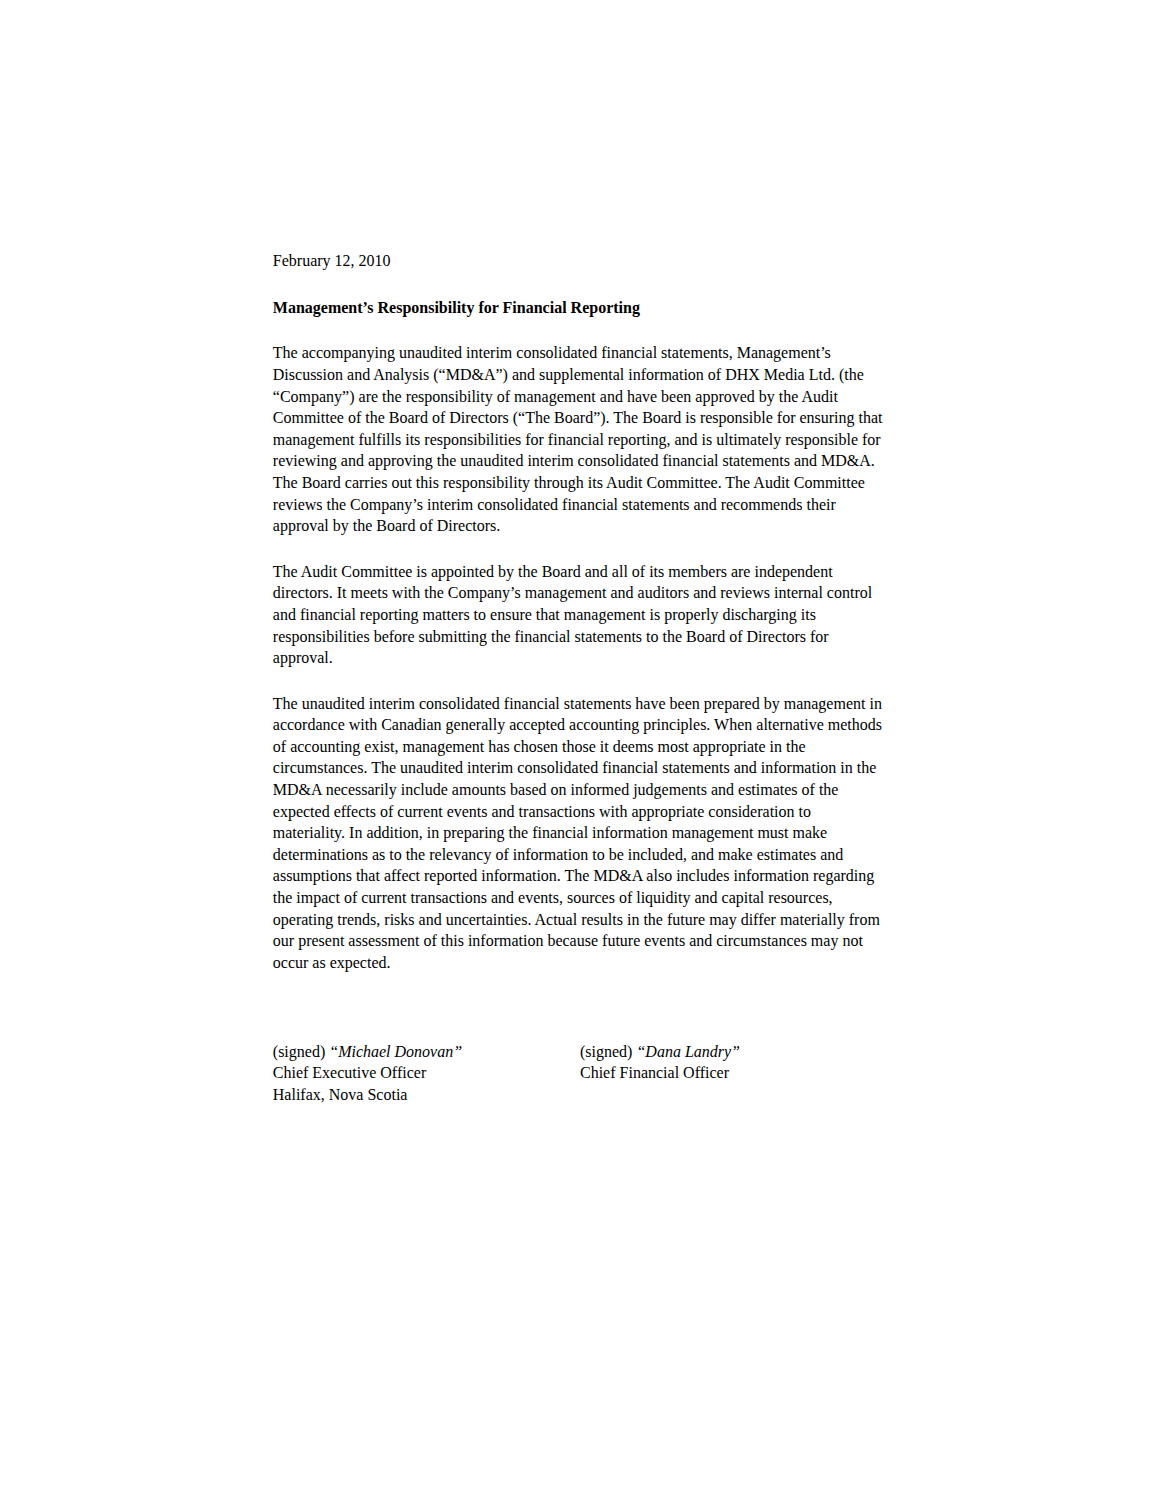February 12, 2010
Management’s Responsibility for Financial Reporting
The accompanying unaudited interim consolidated financial statements, Management’s Discussion and Analysis (“MD&A”) and supplemental information of DHX Media Ltd. (the “Company”) are the responsibility of management and have been approved by the Audit Committee of the Board of Directors (“The Board”). The Board is responsible for ensuring that management fulfills its responsibilities for financial reporting, and is ultimately responsible for reviewing and approving the unaudited interim consolidated financial statements and MD&A. The Board carries out this responsibility through its Audit Committee. The Audit Committee reviews the Company’s interim consolidated financial statements and recommends their approval by the Board of Directors.
The Audit Committee is appointed by the Board and all of its members are independent directors. It meets with the Company’s management and auditors and reviews internal control and financial reporting matters to ensure that management is properly discharging its responsibilities before submitting the financial statements to the Board of Directors for approval.
The unaudited interim consolidated financial statements have been prepared by management in accordance with Canadian generally accepted accounting principles. When alternative methods of accounting exist, management has chosen those it deems most appropriate in the circumstances. The unaudited interim consolidated financial statements and information in the MD&A necessarily include amounts based on informed judgements and estimates of the expected effects of current events and transactions with appropriate consideration to materiality. In addition, in preparing the financial information management must make determinations as to the relevancy of information to be included, and make estimates and assumptions that affect reported information. The MD&A also includes information regarding the impact of current transactions and events, sources of liquidity and capital resources, operating trends, risks and uncertainties. Actual results in the future may differ materially from our present assessment of this information because future events and circumstances may not occur as expected.
| (signed) “Michael Donovan” Chief Executive Officer Halifax, Nova Scotia | (signed) “Dana Landry” Chief Financial Officer |